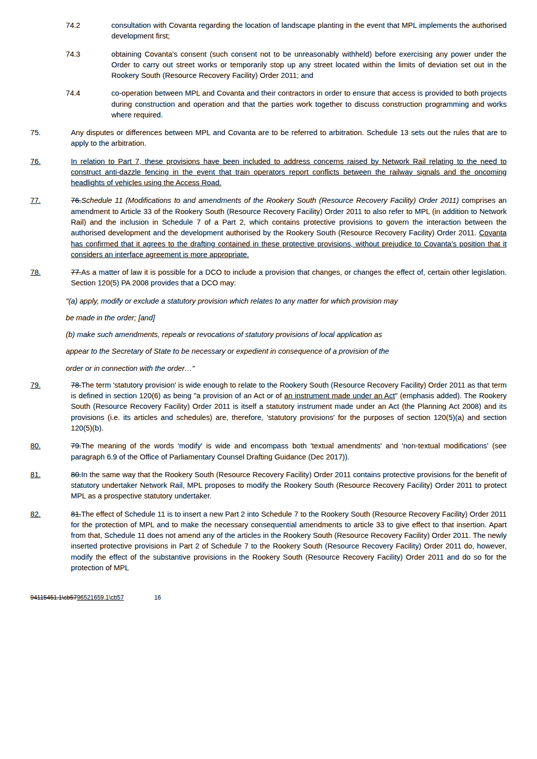74.2
consultation with Covanta regarding the location of landscape planting in the event that MPL implements the authorised development first;
74.3
obtaining Covanta's consent (such consent not to be unreasonably withheld) before exercising any power under the Order to carry out street works or temporarily stop up any street located within the limits of deviation set out in the Rookery South (Resource Recovery Facility) Order 2011; and
74.4
co-operation between MPL and Covanta and their contractors in order to ensure that access is provided to both projects during construction and operation and that the parties work together to discuss construction programming and works where required.
75.
Any disputes or differences between MPL and Covanta are to be referred to arbitration. Schedule 13 sets out the rules that are to apply to the arbitration.
76.
In relation to Part 7, these provisions have been included to address concerns raised by Network Rail relating to the need to construct anti-dazzle fencing in the event that train operators report conflicts between the railway signals and the oncoming headlights of vehicles using the Access Road.
77.
76.Schedule 11 (Modifications to and amendments of the Rookery South (Resource Recovery Facility) Order 2011) comprises an amendment to Article 33 of the Rookery South (Resource Recovery Facility) Order 2011 to also refer to MPL (in addition to Network Rail) and the inclusion in Schedule 7 of a Part 2, which contains protective provisions to govern the interaction between the authorised development and the development authorised by the Rookery South (Resource Recovery Facility) Order 2011. Covanta has confirmed that it agrees to the drafting contained in these protective provisions, without prejudice to Covanta's position that it considers an interface agreement is more appropriate.
78.
77.As a matter of law it is possible for a DCO to include a provision that changes, or changes the effect of, certain other legislation. Section 120(5) PA 2008 provides that a DCO may:
"(a) apply, modify or exclude a statutory provision which relates to any matter for which provision may
be made in the order; [and]
(b) make such amendments, repeals or revocations of statutory provisions of local application as
appear to the Secretary of State to be necessary or expedient in consequence of a provision of the
order or in connection with the order…"
79.
78.The term 'statutory provision' is wide enough to relate to the Rookery South (Resource Recovery Facility) Order 2011 as that term is defined in section 120(6) as being "a provision of an Act or of an instrument made under an Act" (emphasis added). The Rookery South (Resource Recovery Facility) Order 2011 is itself a statutory instrument made under an Act (the Planning Act 2008) and its provisions (i.e. its articles and schedules) are, therefore, 'statutory provisions' for the purposes of section 120(5)(a) and section 120(5)(b).
80.
79.The meaning of the words 'modify' is wide and encompass both 'textual amendments' and 'non-textual modifications' (see paragraph 6.9 of the Office of Parliamentary Counsel Drafting Guidance (Dec 2017)).
81.
80.In the same way that the Rookery South (Resource Recovery Facility) Order 2011 contains protective provisions for the benefit of statutory undertaker Network Rail, MPL proposes to modify the Rookery South (Resource Recovery Facility) Order 2011 to protect MPL as a prospective statutory undertaker.
82.
81.The effect of Schedule 11 is to insert a new Part 2 into Schedule 7 to the Rookery South (Resource Recovery Facility) Order 2011 for the protection of MPL and to make the necessary consequential amendments to article 33 to give effect to that insertion. Apart from that, Schedule 11 does not amend any of the articles in the Rookery South (Resource Recovery Facility) Order 2011. The newly inserted protective provisions in Part 2 of Schedule 7 to the Rookery South (Resource Recovery Facility) Order 2011 do, however, modify the effect of the substantive provisions in the Rookery South (Resource Recovery Facility) Order 2011 and do so for the protection of MPL
94115451.1\cb5796521659.1\cb57
16